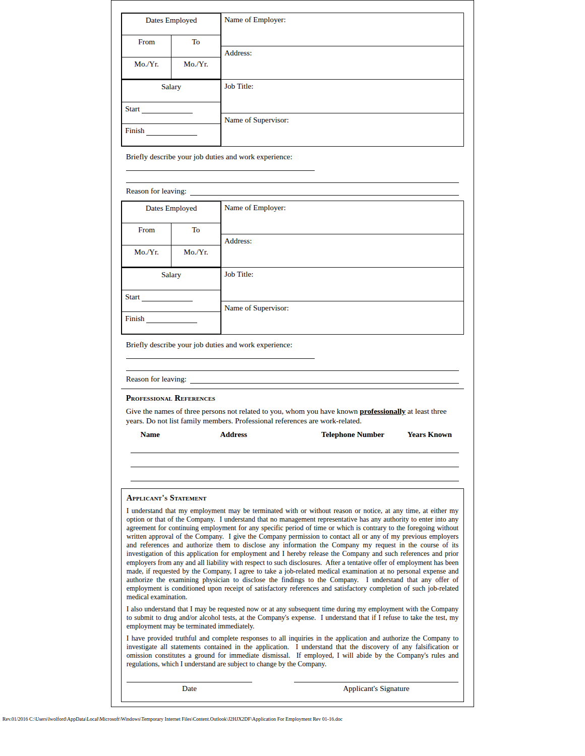| / Dates Employed / / From / To / / Mo./Yr. / Mo./Yr. / | Name of Employer: |
| Address: |
| / Salary / / Start / / Finish / | Job Title: |
| Name of Supervisor: |
Briefly describe your job duties and work experience:
Reason for leaving:
| / Dates Employed / / From / To / / Mo./Yr. / Mo./Yr. / | Name of Employer: |
| Address: |
| / Salary / / Start / / Finish / | Job Title: |
| Name of Supervisor: |
Briefly describe your job duties and work experience:
Reason for leaving:
Professional References
Give the names of three persons not related to you, whom you have known professionally at least three years. Do not list family members. Professional references are work-related.
Name Address Telephone Number Years Known
Applicant's Statement
I understand that my employment may be terminated with or without reason or notice, at any time, at either my option or that of the Company. I understand that no management representative has any authority to enter into any agreement for continuing employment for any specific period of time or which is contrary to the foregoing without written approval of the Company. I give the Company permission to contact all or any of my previous employers and references and authorize them to disclose any information the Company my request in the course of its investigation of this application for employment and I hereby release the Company and such references and prior employers from any and all liability with respect to such disclosures. After a tentative offer of employment has been made, if requested by the Company, I agree to take a job-related medical examination at no personal expense and authorize the examining physician to disclose the findings to the Company. I understand that any offer of employment is conditioned upon receipt of satisfactory references and satisfactory completion of such job-related medical examination.
I also understand that I may be requested now or at any subsequent time during my employment with the Company to submit to drug and/or alcohol tests, at the Company's expense. I understand that if I refuse to take the test, my employment may be terminated immediately.
I have provided truthful and complete responses to all inquiries in the application and authorize the Company to investigate all statements contained in the application. I understand that the discovery of any falsification or omission constitutes a ground for immediate dismissal. If employed, I will abide by the Company's rules and regulations, which I understand are subject to change by the Company.
Date
Applicant's Signature
Rev.01/2016 C:\Users\lwolford\AppData\Local\Microsoft\Windows\Temporary Internet Files\Content.Outlook\J2HJX2DF\Application For Employment Rev 01-16.doc